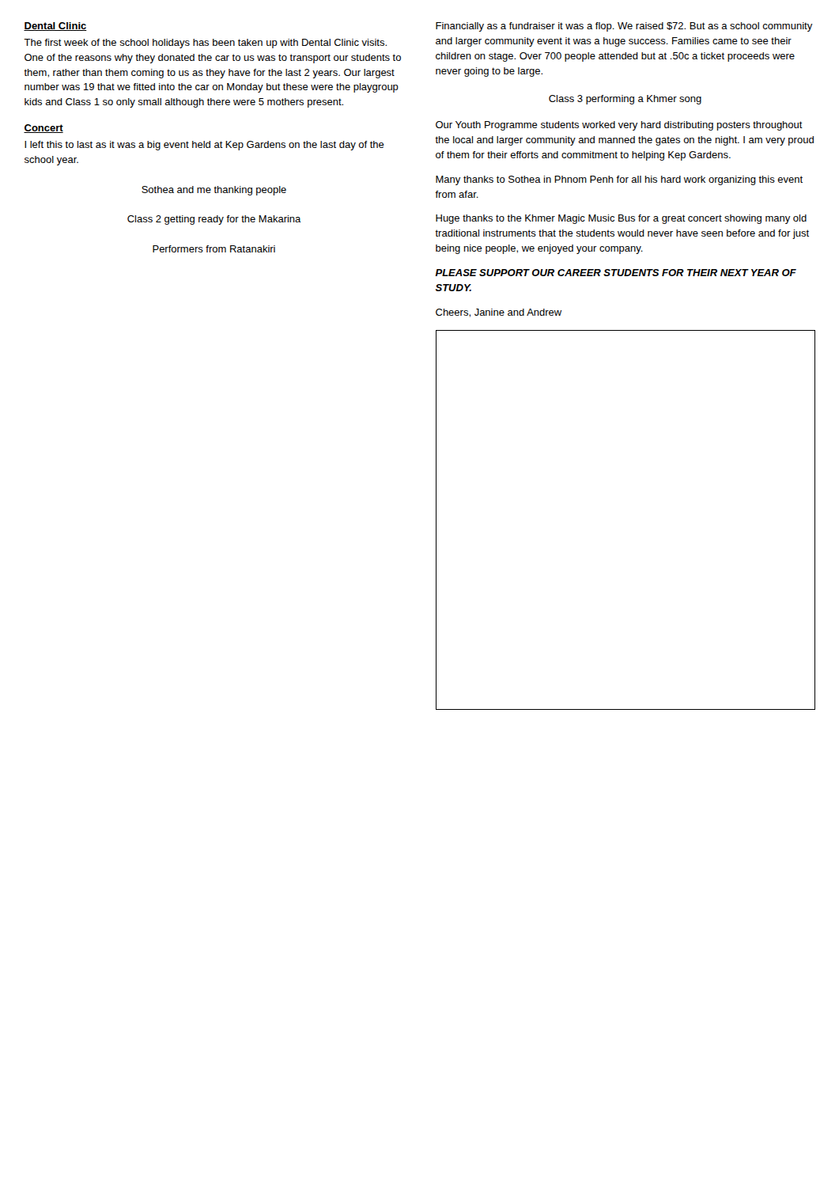Dental Clinic
The first week of the school holidays has been taken up with Dental Clinic visits. One of the reasons why they donated the car to us was to transport our students to them, rather than them coming to us as they have for the last 2 years. Our largest number was 19 that we fitted into the car on Monday but these were the playgroup kids and Class 1 so only small although there were 5 mothers present.
Concert
I left this to last as it was a big event held at Kep Gardens on the last day of the school year.
Sothea and me thanking people
Class 2 getting ready for the Makarina
Performers from Ratanakiri
Financially as a fundraiser it was a flop. We raised $72. But as a school community and larger community event it was a huge success. Families came to see their children on stage. Over 700 people attended but at .50c a ticket proceeds were never going to be large.
Class 3 performing a Khmer song
Our Youth Programme students worked very hard distributing posters throughout the local and larger community and manned the gates on the night. I am very proud of them for their efforts and commitment to helping Kep Gardens.
Many thanks to Sothea in Phnom Penh for all his hard work organizing this event from afar.
Huge thanks to the Khmer Magic Music Bus for a great concert showing many old traditional instruments that the students would never have seen before and for just being nice people, we enjoyed your company.
Please support our career students for their next year of study.
Cheers, Janine and Andrew